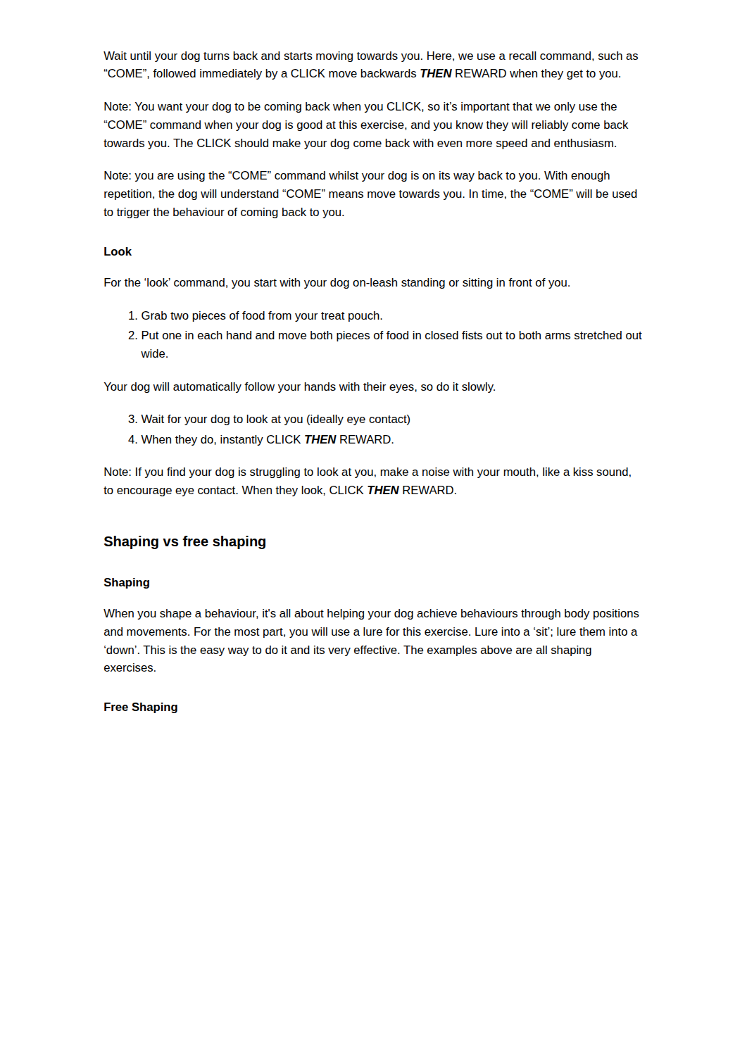Wait until your dog turns back and starts moving towards you. Here, we use a recall command, such as “COME”, followed immediately by a CLICK move backwards THEN REWARD when they get to you.
Note: You want your dog to be coming back when you CLICK, so it’s important that we only use the “COME” command when your dog is good at this exercise, and you know they will reliably come back towards you. The CLICK should make your dog come back with even more speed and enthusiasm.
Note: you are using the “COME” command whilst your dog is on its way back to you. With enough repetition, the dog will understand “COME” means move towards you. In time, the “COME” will be used to trigger the behaviour of coming back to you.
Look
For the ‘look’ command, you start with your dog on-leash standing or sitting in front of you.
Grab two pieces of food from your treat pouch.
Put one in each hand and move both pieces of food in closed fists out to both arms stretched out wide.
Your dog will automatically follow your hands with their eyes, so do it slowly.
Wait for your dog to look at you (ideally eye contact)
When they do, instantly CLICK THEN REWARD.
Note: If you find your dog is struggling to look at you, make a noise with your mouth, like a kiss sound, to encourage eye contact. When they look, CLICK THEN REWARD.
Shaping vs free shaping
Shaping
When you shape a behaviour, it's all about helping your dog achieve behaviours through body positions and movements. For the most part, you will use a lure for this exercise. Lure into a ‘sit’; lure them into a ‘down’. This is the easy way to do it and its very effective. The examples above are all shaping exercises.
Free Shaping